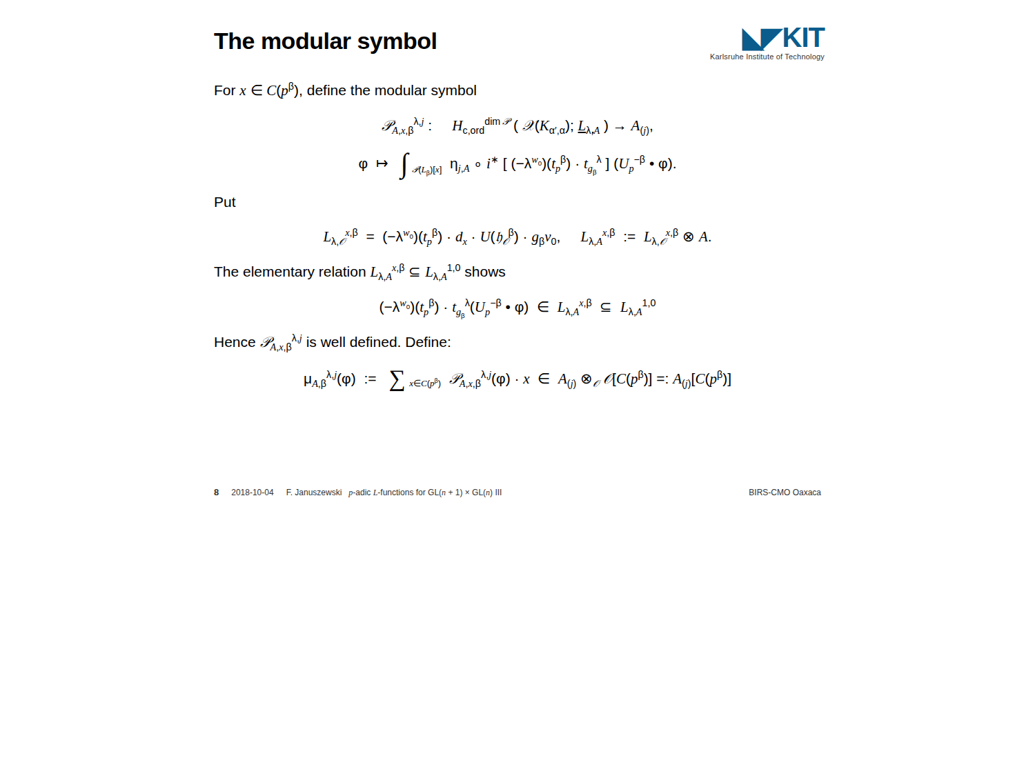◣◤KIT
Karlsruhe Institute of Technology
The modular symbol
For x ∈ C(pβ), define the modular symbol
𝒫A,x,βλ,j : Hc,orddim 𝒫 ( 𝒳(Kα′,α); Lλ,A ) → A(j),
φ ↦ ∫ 𝒫(Lβ)[x] ηj,A ∘ i∗ [ (−λw0)(tpβ) · tgβλ ] (Up−β • φ).
Put
Lλ,𝒪x,β = (−λw0)(tpβ) · dx · U(𝔥𝒪β) · gβv0, Lλ,Ax,β := Lλ,𝒪x,β ⊗ A.
The elementary relation Lλ,Ax,β ⊆ Lλ,A1,0 shows
(−λw0)(tpβ) · tgβλ(Up−β • φ) ∈ Lλ,Ax,β ⊆ Lλ,A1,0
Hence 𝒫A,x,βλ,j is well defined. Define:
μA,βλ,j(φ) := ∑ x∈C(pβ) 𝒫A,x,βλ,j(φ) · x ∈ A(j) ⊗𝒪 𝒪[C(pβ)] =: A(j)[C(pβ)]
8 2018-10-04 F. Januszewski p-adic L-functions for GL(n + 1) × GL(n) III
BIRS-CMO Oaxaca